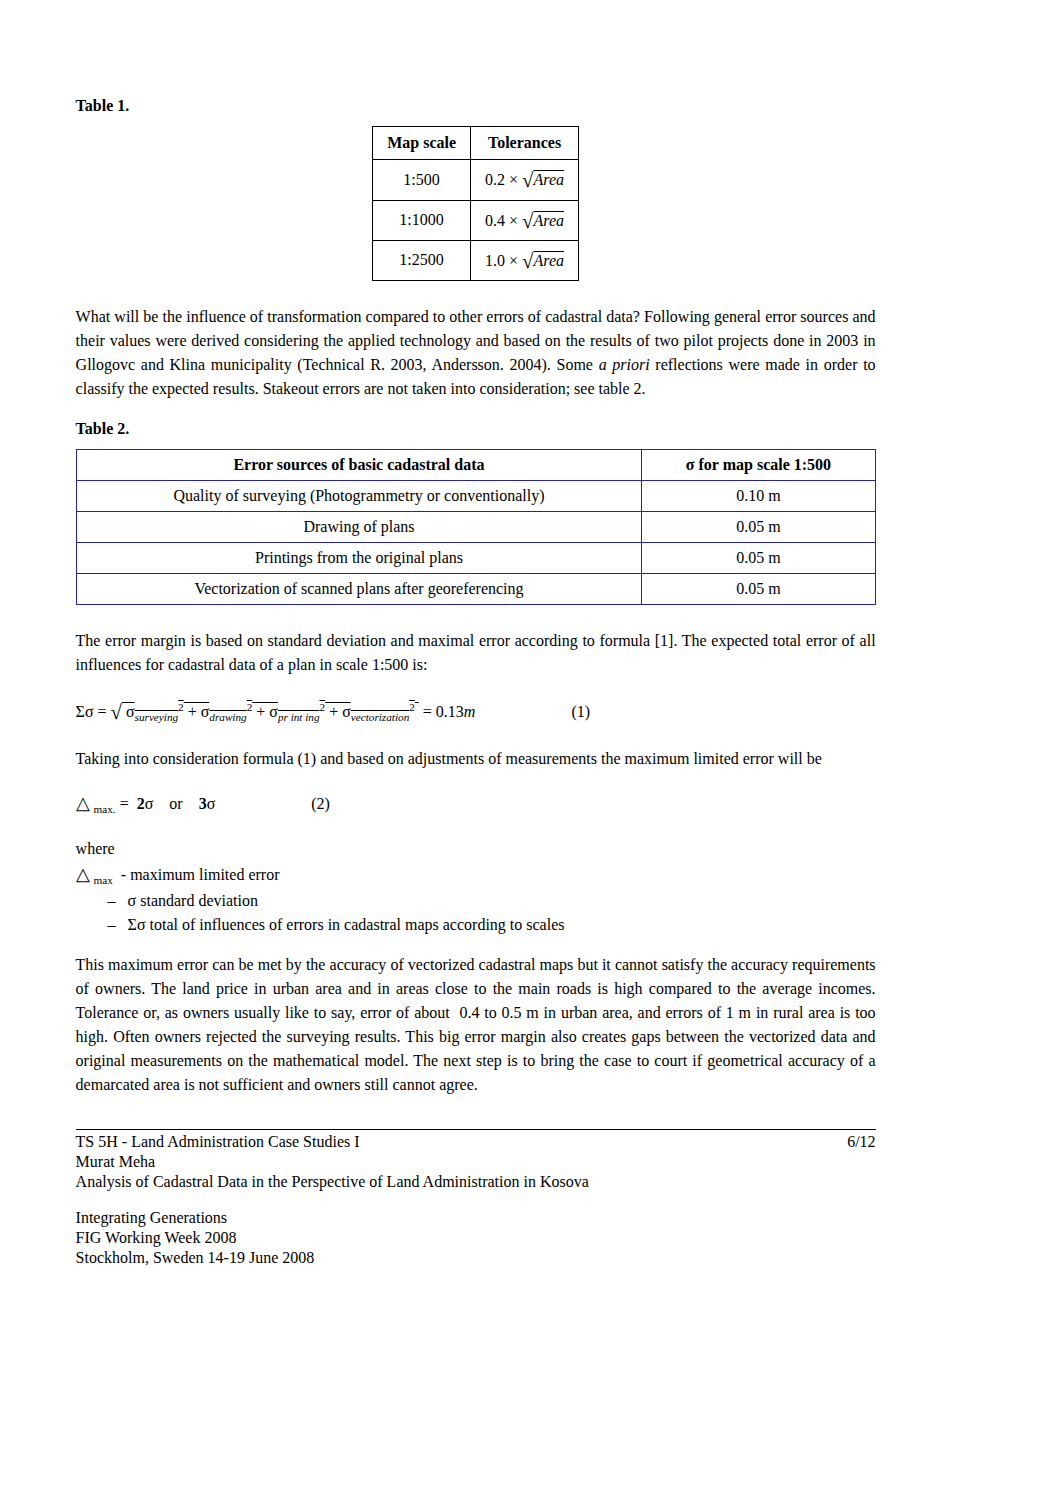Table 1.
| Map scale | Tolerances |
| --- | --- |
| 1:500 | 0.2 × √ Area |
| 1:1000 | 0.4 × √ Area |
| 1:2500 | 1.0 × √ Area |
What will be the influence of transformation compared to other errors of cadastral data? Following general error sources and their values were derived considering the applied technology and based on the results of two pilot projects done in 2003 in Gllogovc and Klina municipality (Technical R. 2003, Andersson. 2004). Some a priori reflections were made in order to classify the expected results. Stakeout errors are not taken into consideration; see table 2.
Table 2.
| Error sources of basic cadastral data | σ for map scale 1:500 |
| --- | --- |
| Quality of surveying (Photogrammetry or conventionally) | 0.10 m |
| Drawing of plans | 0.05 m |
| Printings from the original plans | 0.05 m |
| Vectorization of scanned plans after georeferencing | 0.05 m |
The error margin is based on standard deviation and maximal error according to formula [1]. The expected total error of all influences for cadastral data of a plan in scale 1:500 is:
Σσ = √ σsurveying2 + σdrawing2 + σpr int ing2 + σvectorization2 = 0.13m (1)
Taking into consideration formula (1) and based on adjustments of measurements the maximum limited error will be
△ max. = 2σ or 3σ (2)
where
△ max - maximum limited error
– σ standard deviation
– Σσ total of influences of errors in cadastral maps according to scales
This maximum error can be met by the accuracy of vectorized cadastral maps but it cannot satisfy the accuracy requirements of owners. The land price in urban area and in areas close to the main roads is high compared to the average incomes. Tolerance or, as owners usually like to say, error of about 0.4 to 0.5 m in urban area, and errors of 1 m in rural area is too high. Often owners rejected the surveying results. This big error margin also creates gaps between the vectorized data and original measurements on the mathematical model. The next step is to bring the case to court if geometrical accuracy of a demarcated area is not sufficient and owners still cannot agree.
6/12
TS 5H - Land Administration Case Studies I
Murat Meha
Analysis of Cadastral Data in the Perspective of Land Administration in Kosova
Integrating Generations
FIG Working Week 2008
Stockholm, Sweden 14-19 June 2008